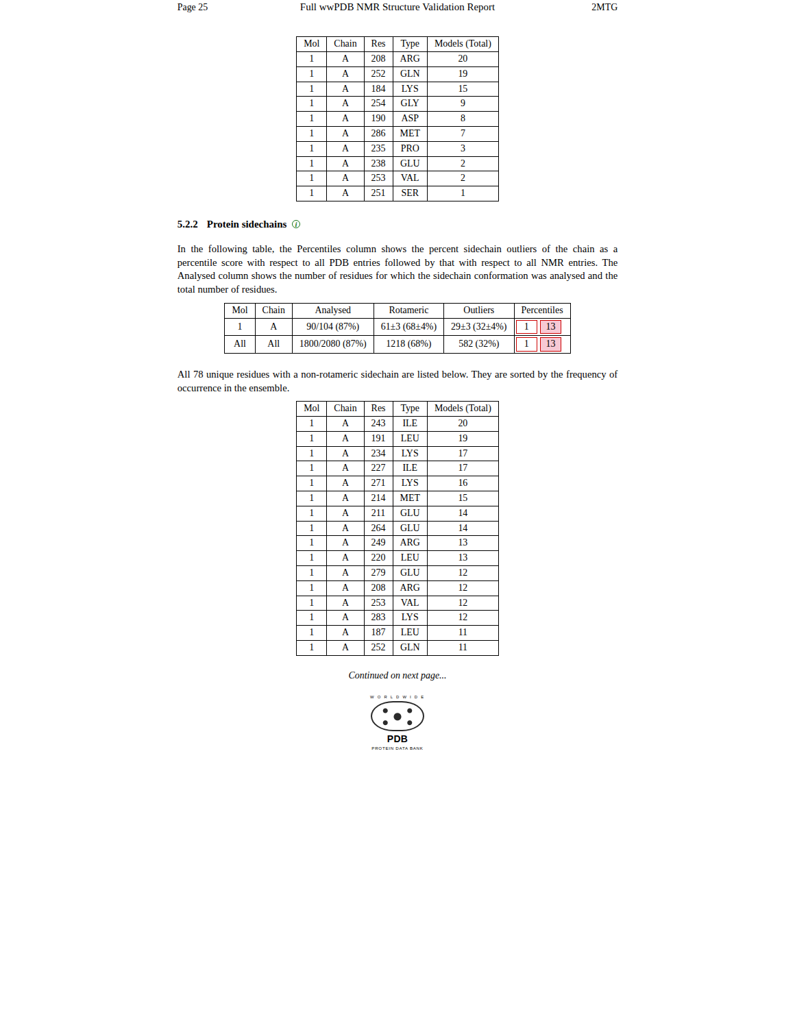Page 25
Full wwPDB NMR Structure Validation Report
2MTG
| Mol | Chain | Res | Type | Models (Total) |
| --- | --- | --- | --- | --- |
| 1 | A | 208 | ARG | 20 |
| 1 | A | 252 | GLN | 19 |
| 1 | A | 184 | LYS | 15 |
| 1 | A | 254 | GLY | 9 |
| 1 | A | 190 | ASP | 8 |
| 1 | A | 286 | MET | 7 |
| 1 | A | 235 | PRO | 3 |
| 1 | A | 238 | GLU | 2 |
| 1 | A | 253 | VAL | 2 |
| 1 | A | 251 | SER | 1 |
5.2.2 Protein sidechains i
In the following table, the Percentiles column shows the percent sidechain outliers of the chain as a percentile score with respect to all PDB entries followed by that with respect to all NMR entries. The Analysed column shows the number of residues for which the sidechain conformation was analysed and the total number of residues.
| Mol | Chain | Analysed | Rotameric | Outliers | Percentiles |
| --- | --- | --- | --- | --- | --- |
| 1 | A | 90/104 (87%) | 61±3 (68±4%) | 29±3 (32±4%) | 1 13 |
| All | All | 1800/2080 (87%) | 1218 (68%) | 582 (32%) | 1 13 |
All 78 unique residues with a non-rotameric sidechain are listed below. They are sorted by the frequency of occurrence in the ensemble.
| Mol | Chain | Res | Type | Models (Total) |
| --- | --- | --- | --- | --- |
| 1 | A | 243 | ILE | 20 |
| 1 | A | 191 | LEU | 19 |
| 1 | A | 234 | LYS | 17 |
| 1 | A | 227 | ILE | 17 |
| 1 | A | 271 | LYS | 16 |
| 1 | A | 214 | MET | 15 |
| 1 | A | 211 | GLU | 14 |
| 1 | A | 264 | GLU | 14 |
| 1 | A | 249 | ARG | 13 |
| 1 | A | 220 | LEU | 13 |
| 1 | A | 279 | GLU | 12 |
| 1 | A | 208 | ARG | 12 |
| 1 | A | 253 | VAL | 12 |
| 1 | A | 283 | LYS | 12 |
| 1 | A | 187 | LEU | 11 |
| 1 | A | 252 | GLN | 11 |
Continued on next page...
W O R L D W I D E
PDB
PROTEIN DATA BANK